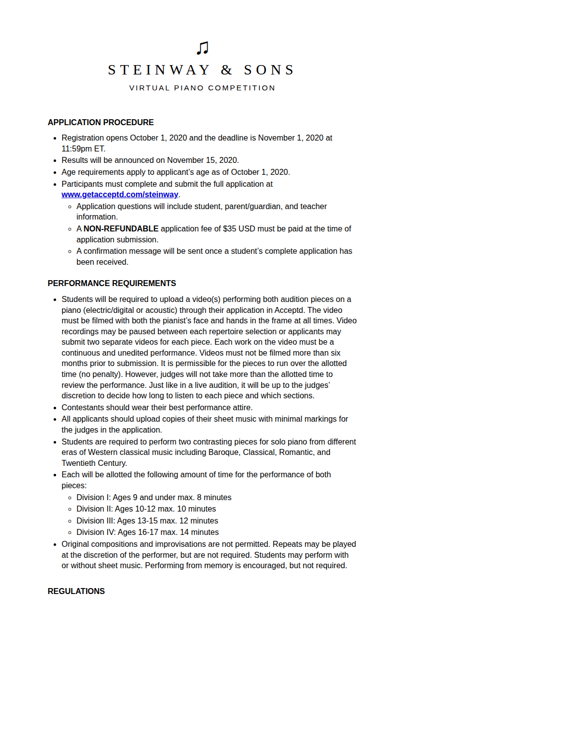♫
STEINWAY & SONS
VIRTUAL PIANO COMPETITION
APPLICATION PROCEDURE
Registration opens October 1, 2020 and the deadline is November 1, 2020 at 11:59pm ET.
Results will be announced on November 15, 2020.
Age requirements apply to applicant’s age as of October 1, 2020.
Participants must complete and submit the full application at www.getacceptd.com/steinway.
Application questions will include student, parent/guardian, and teacher information.
A NON-REFUNDABLE application fee of $35 USD must be paid at the time of application submission.
A confirmation message will be sent once a student’s complete application has been received.
PERFORMANCE REQUIREMENTS
Students will be required to upload a video(s) performing both audition pieces on a piano (electric/digital or acoustic) through their application in Acceptd. The video must be filmed with both the pianist’s face and hands in the frame at all times. Video recordings may be paused between each repertoire selection or applicants may submit two separate videos for each piece. Each work on the video must be a continuous and unedited performance. Videos must not be filmed more than six months prior to submission. It is permissible for the pieces to run over the allotted time (no penalty). However, judges will not take more than the allotted time to review the performance. Just like in a live audition, it will be up to the judges’ discretion to decide how long to listen to each piece and which sections.
Contestants should wear their best performance attire.
All applicants should upload copies of their sheet music with minimal markings for the judges in the application.
Students are required to perform two contrasting pieces for solo piano from different eras of Western classical music including Baroque, Classical, Romantic, and Twentieth Century.
Each will be allotted the following amount of time for the performance of both pieces:
Division I: Ages 9 and under max. 8 minutes
Division II: Ages 10-12 max. 10 minutes
Division III: Ages 13-15 max. 12 minutes
Division IV: Ages 16-17 max. 14 minutes
Original compositions and improvisations are not permitted. Repeats may be played at the discretion of the performer, but are not required. Students may perform with or without sheet music. Performing from memory is encouraged, but not required.
REGULATIONS